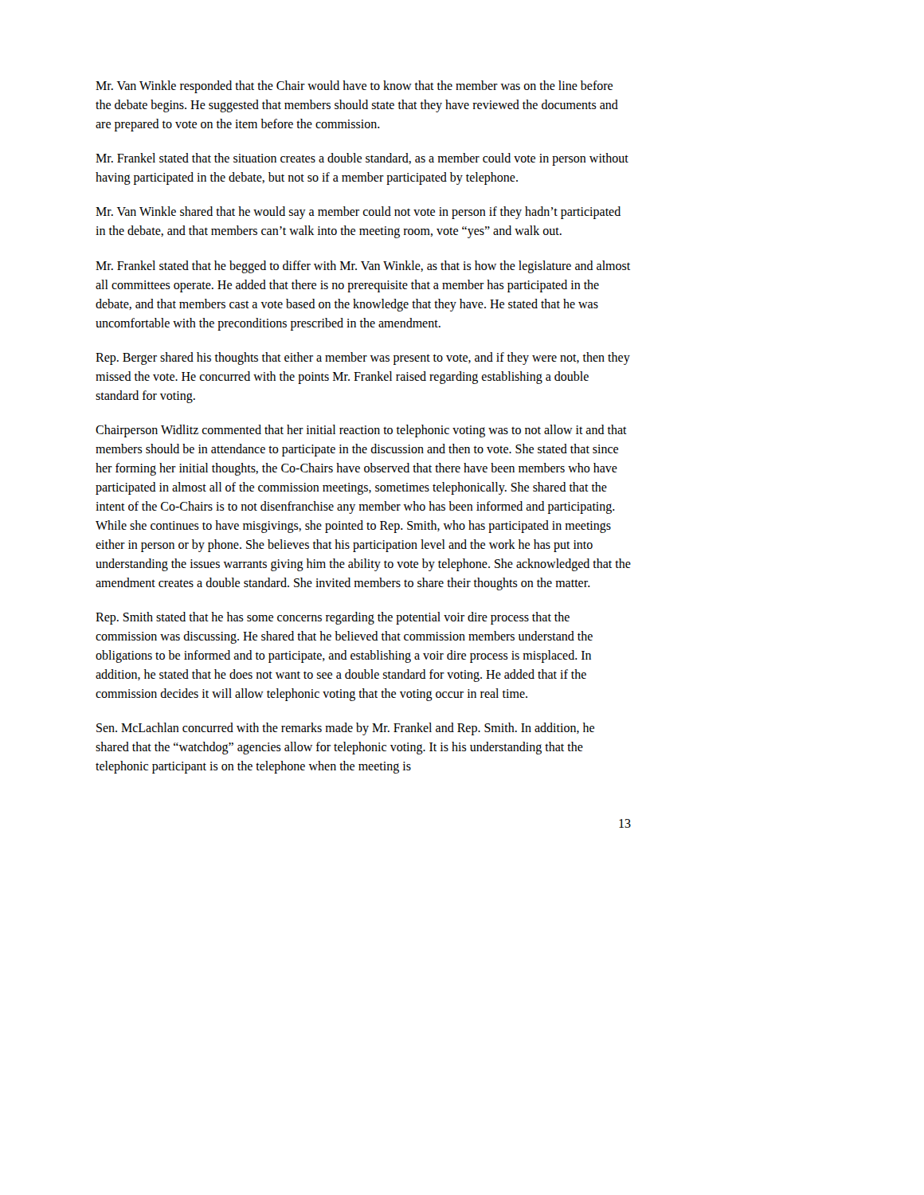Mr. Van Winkle responded that the Chair would have to know that the member was on the line before the debate begins. He suggested that members should state that they have reviewed the documents and are prepared to vote on the item before the commission.
Mr. Frankel stated that the situation creates a double standard, as a member could vote in person without having participated in the debate, but not so if a member participated by telephone.
Mr. Van Winkle shared that he would say a member could not vote in person if they hadn’t participated in the debate, and that members can’t walk into the meeting room, vote “yes” and walk out.
Mr. Frankel stated that he begged to differ with Mr. Van Winkle, as that is how the legislature and almost all committees operate. He added that there is no prerequisite that a member has participated in the debate, and that members cast a vote based on the knowledge that they have. He stated that he was uncomfortable with the preconditions prescribed in the amendment.
Rep. Berger shared his thoughts that either a member was present to vote, and if they were not, then they missed the vote. He concurred with the points Mr. Frankel raised regarding establishing a double standard for voting.
Chairperson Widlitz commented that her initial reaction to telephonic voting was to not allow it and that members should be in attendance to participate in the discussion and then to vote. She stated that since her forming her initial thoughts, the Co-Chairs have observed that there have been members who have participated in almost all of the commission meetings, sometimes telephonically. She shared that the intent of the Co-Chairs is to not disenfranchise any member who has been informed and participating. While she continues to have misgivings, she pointed to Rep. Smith, who has participated in meetings either in person or by phone. She believes that his participation level and the work he has put into understanding the issues warrants giving him the ability to vote by telephone. She acknowledged that the amendment creates a double standard. She invited members to share their thoughts on the matter.
Rep. Smith stated that he has some concerns regarding the potential voir dire process that the commission was discussing. He shared that he believed that commission members understand the obligations to be informed and to participate, and establishing a voir dire process is misplaced. In addition, he stated that he does not want to see a double standard for voting. He added that if the commission decides it will allow telephonic voting that the voting occur in real time.
Sen. McLachlan concurred with the remarks made by Mr. Frankel and Rep. Smith. In addition, he shared that the “watchdog” agencies allow for telephonic voting. It is his understanding that the telephonic participant is on the telephone when the meeting is
13